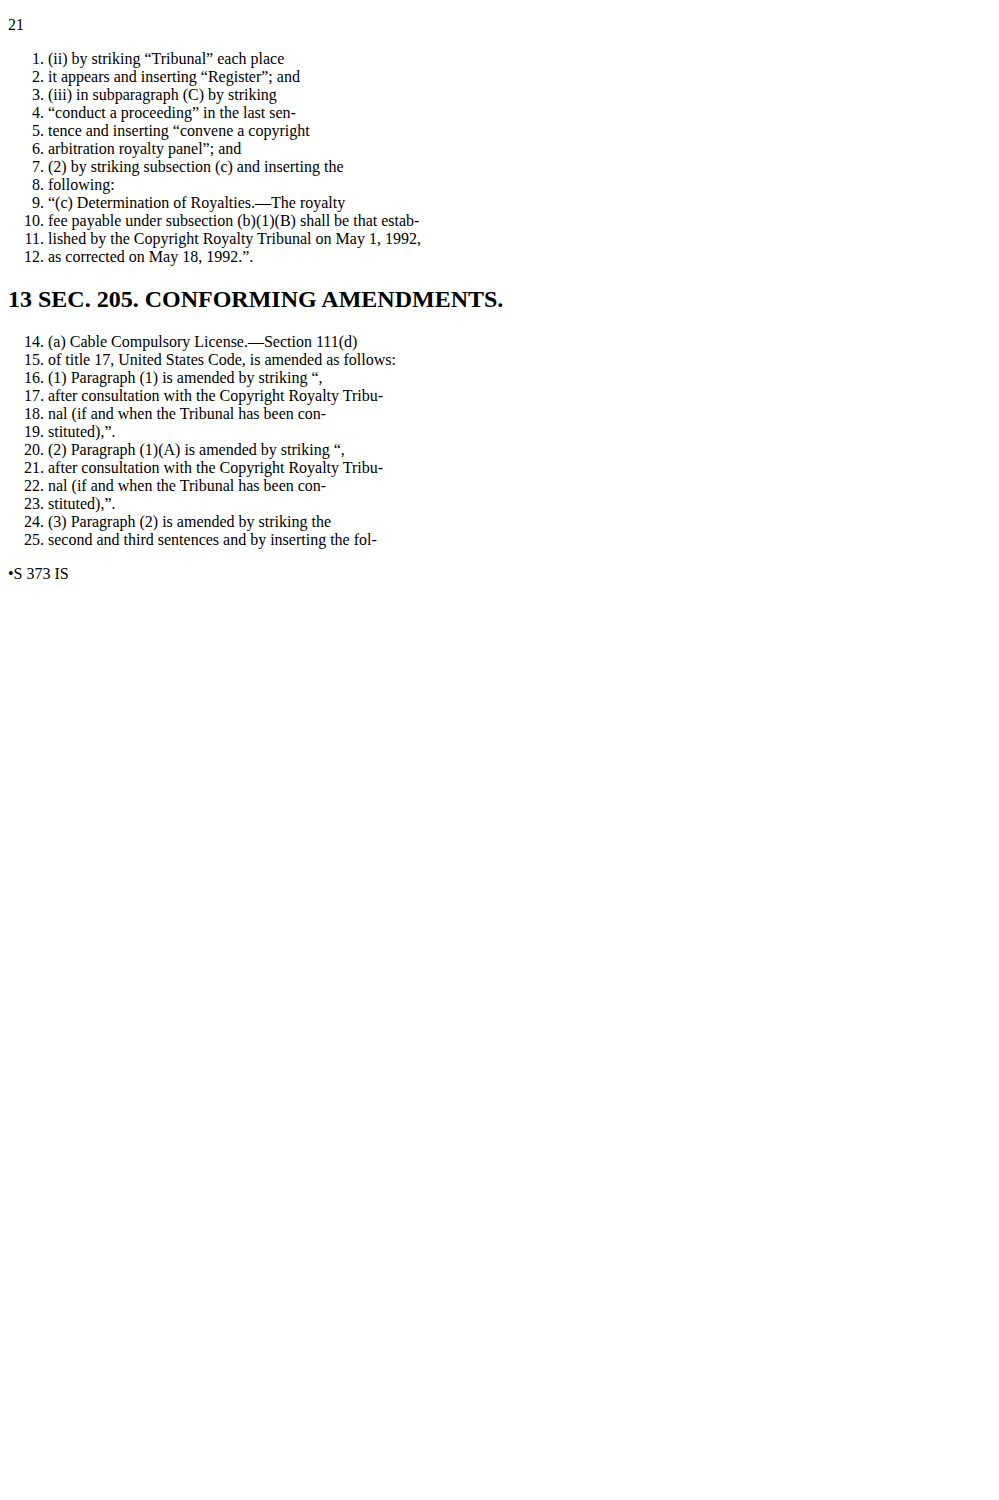21
(ii) by striking “Tribunal” each place
it appears and inserting “Register”; and
(iii) in subparagraph (C) by striking
“conduct a proceeding” in the last sen-
tence and inserting “convene a copyright
arbitration royalty panel”; and
(2) by striking subsection (c) and inserting the
following:
“(c) Determination of Royalties.—The royalty
fee payable under subsection (b)(1)(B) shall be that estab-
lished by the Copyright Royalty Tribunal on May 1, 1992,
as corrected on May 18, 1992.”.
13 SEC. 205. CONFORMING AMENDMENTS.
(a) Cable Compulsory License.—Section 111(d)
of title 17, United States Code, is amended as follows:
(1) Paragraph (1) is amended by striking “,
after consultation with the Copyright Royalty Tribu-
nal (if and when the Tribunal has been con-
stituted),”.
(2) Paragraph (1)(A) is amended by striking “,
after consultation with the Copyright Royalty Tribu-
nal (if and when the Tribunal has been con-
stituted),”.
(3) Paragraph (2) is amended by striking the
second and third sentences and by inserting the fol-
•S 373 IS